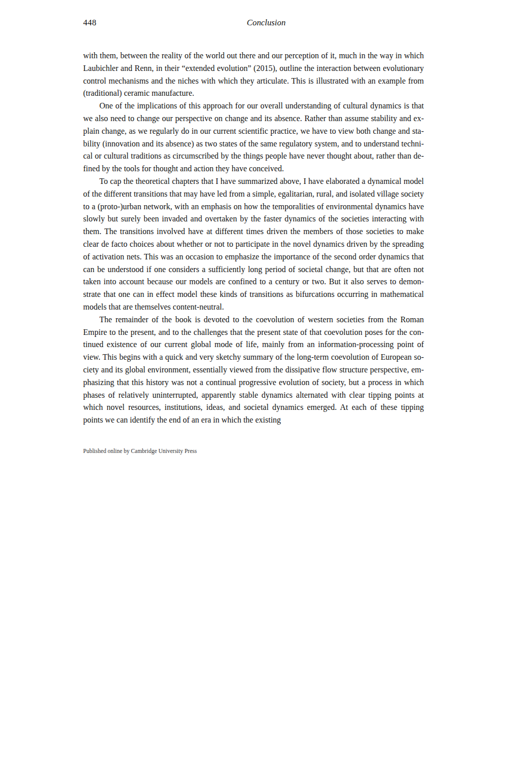448
Conclusion
with them, between the reality of the world out there and our perception of it, much in the way in which Laubichler and Renn, in their “extended evolution” (2015), outline the interaction between evolutionary control mechanisms and the niches with which they articulate. This is illustrated with an example from (traditional) ceramic manufacture.
One of the implications of this approach for our overall understanding of cultural dynamics is that we also need to change our perspective on change and its absence. Rather than assume stability and explain change, as we regularly do in our current scientific practice, we have to view both change and stability (innovation and its absence) as two states of the same regulatory system, and to understand technical or cultural traditions as circumscribed by the things people have never thought about, rather than defined by the tools for thought and action they have conceived.
To cap the theoretical chapters that I have summarized above, I have elaborated a dynamical model of the different transitions that may have led from a simple, egalitarian, rural, and isolated village society to a (proto-)urban network, with an emphasis on how the temporalities of environmental dynamics have slowly but surely been invaded and overtaken by the faster dynamics of the societies interacting with them. The transitions involved have at different times driven the members of those societies to make clear de facto choices about whether or not to participate in the novel dynamics driven by the spreading of activation nets. This was an occasion to emphasize the importance of the second order dynamics that can be understood if one considers a sufficiently long period of societal change, but that are often not taken into account because our models are confined to a century or two. But it also serves to demonstrate that one can in effect model these kinds of transitions as bifurcations occurring in mathematical models that are themselves content-neutral.
The remainder of the book is devoted to the coevolution of western societies from the Roman Empire to the present, and to the challenges that the present state of that coevolution poses for the continued existence of our current global mode of life, mainly from an information-processing point of view. This begins with a quick and very sketchy summary of the long-term coevolution of European society and its global environment, essentially viewed from the dissipative flow structure perspective, emphasizing that this history was not a continual progressive evolution of society, but a process in which phases of relatively uninterrupted, apparently stable dynamics alternated with clear tipping points at which novel resources, institutions, ideas, and societal dynamics emerged. At each of these tipping points we can identify the end of an era in which the existing
Published online by Cambridge University Press